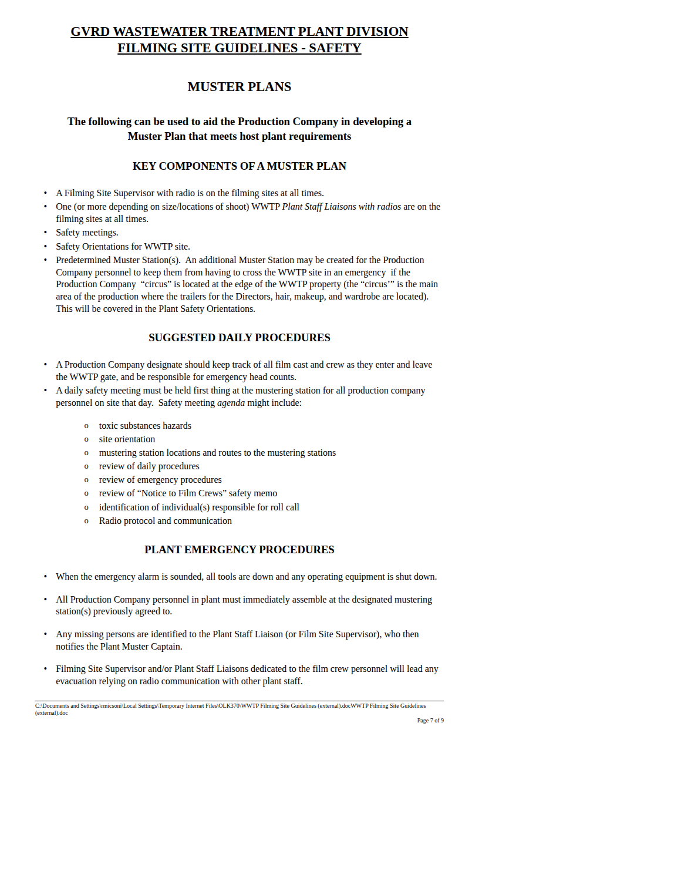GVRD WASTEWATER TREATMENT PLANT DIVISION
FILMING SITE GUIDELINES - SAFETY
MUSTER PLANS
The following can be used to aid the Production Company in developing a Muster Plan that meets host plant requirements
KEY COMPONENTS OF A MUSTER PLAN
A Filming Site Supervisor with radio is on the filming sites at all times.
One (or more depending on size/locations of shoot) WWTP Plant Staff Liaisons with radios are on the filming sites at all times.
Safety meetings.
Safety Orientations for WWTP site.
Predetermined Muster Station(s). An additional Muster Station may be created for the Production Company personnel to keep them from having to cross the WWTP site in an emergency if the Production Company “circus” is located at the edge of the WWTP property (the “circus’” is the main area of the production where the trailers for the Directors, hair, makeup, and wardrobe are located). This will be covered in the Plant Safety Orientations.
SUGGESTED DAILY PROCEDURES
A Production Company designate should keep track of all film cast and crew as they enter and leave the WWTP gate, and be responsible for emergency head counts.
A daily safety meeting must be held first thing at the mustering station for all production company personnel on site that day. Safety meeting agenda might include:
toxic substances hazards
site orientation
mustering station locations and routes to the mustering stations
review of daily procedures
review of emergency procedures
review of “Notice to Film Crews” safety memo
identification of individual(s) responsible for roll call
Radio protocol and communication
PLANT EMERGENCY PROCEDURES
When the emergency alarm is sounded, all tools are down and any operating equipment is shut down.
All Production Company personnel in plant must immediately assemble at the designated mustering station(s) previously agreed to.
Any missing persons are identified to the Plant Staff Liaison (or Film Site Supervisor), who then notifies the Plant Muster Captain.
Filming Site Supervisor and/or Plant Staff Liaisons dedicated to the film crew personnel will lead any evacuation relying on radio communication with other plant staff.
C:\Documents and Settings\rmicsoni\Local Settings\Temporary Internet Files\OLK370\WWTP Filming Site Guidelines (external).docWWTP Filming Site Guidelines (external).doc Page 7 of 9